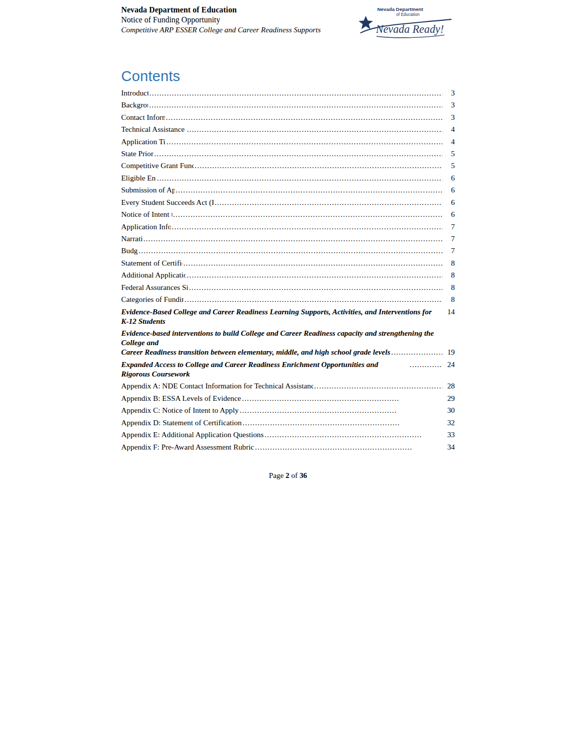Nevada Department of Education
Notice of Funding Opportunity
Competitive ARP ESSER College and Career Readiness Supports
Nevada Department of Education Nevada Ready!
Contents
Introduction .................................................................................................................................................................. 3
Background .................................................................................................................................................................. 3
Contact Information: .................................................................................................................................................................. 3
Technical Assistance and Support .................................................................................................................................................................. 4
Application Timeline .................................................................................................................................................................. 4
State Priorities .................................................................................................................................................................. 5
Competitive Grant Funding Categories .................................................................................................................................................................. 5
Eligible Entities .................................................................................................................................................................. 6
Submission of Application .................................................................................................................................................................. 6
Every Student Succeeds Act (ESSA) Evidence Levels .................................................................................................................................................................. 6
Notice of Intent to Apply .................................................................................................................................................................. 6
Application Information .................................................................................................................................................................. 7
Narrative .................................................................................................................................................................. 7
Budget .................................................................................................................................................................. 7
Statement of Certification Page .................................................................................................................................................................. 8
Additional Application Questions .................................................................................................................................................................. 8
Federal Assurances Signature Page .................................................................................................................................................................. 8
Categories of Funding Specifics .................................................................................................................................................................. 8
Evidence-Based College and Career Readiness Learning Supports, Activities, and Interventions for K-12 Students 14
Evidence-based interventions to build College and Career Readiness capacity and strengthening the College and
Career Readiness transition between elementary, middle, and high school grade levels ............................................. 19
Expanded Access to College and Career Readiness Enrichment Opportunities and Rigorous Coursework ............... 24
Appendix A: NDE Contact Information for Technical Assistance and Support ............................................................... 28
Appendix B: ESSA Levels of Evidence ............................................................... 29
Appendix C: Notice of Intent to Apply ............................................................... 30
Appendix D: Statement of Certification ............................................................... 32
Appendix E: Additional Application Questions ............................................................... 33
Appendix F: Pre-Award Assessment Rubric ............................................................... 34
Page 2 of 36